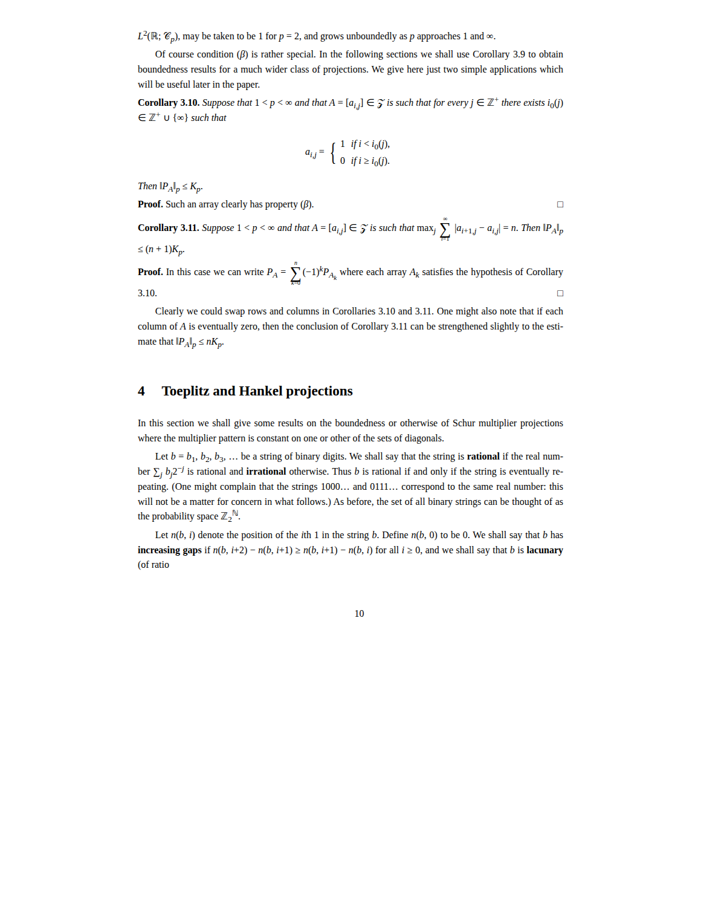L2(ℝ; 𝒞p), may be taken to be 1 for p = 2, and grows unboundedly as p approaches 1 and ∞.
Of course condition (β) is rather special. In the following sections we shall use Corollary 3.9 to obtain boundedness results for a much wider class of projections. We give here just two simple applications which will be useful later in the paper.
Corollary 3.10. Suppose that 1 < p < ∞ and that A = [ai,j] ∈ 𝒵 is such that for every j ∈ ℤ+ there exists i0(j) ∈ ℤ+ ∪ {∞} such that
ai,j = {
| 1 | if i < i 0 ( j ), |
| 0 | if i ≥ i 0 ( j ). |
Then ‖PA‖p ≤ Kp.
Proof. Such an array clearly has property (β). □
Corollary 3.11. Suppose 1 < p < ∞ and that A = [ai,j] ∈ 𝒵 is such that maxj ∞∑i=1 |ai+1,j − ai,j| = n. Then ‖PA‖p ≤ (n + 1)Kp.
Proof. In this case we can write PA = n∑k=0(−1)kPAk where each array Ak satisfies the hypothesis of Corollary 3.10. □
Clearly we could swap rows and columns in Corollaries 3.10 and 3.11. One might also note that if each column of A is eventually zero, then the conclusion of Corollary 3.11 can be strengthened slightly to the estimate that ‖PA‖p ≤ nKp.
4 Toeplitz and Hankel projections
In this section we shall give some results on the boundedness or otherwise of Schur multiplier projections where the multiplier pattern is constant on one or other of the sets of diagonals.
Let b = b1, b2, b3, … be a string of binary digits. We shall say that the string is rational if the real number ∑j bj2−j is rational and irrational otherwise. Thus b is rational if and only if the string is eventually repeating. (One might complain that the strings 1000… and 0111… correspond to the same real number: this will not be a matter for concern in what follows.) As before, the set of all binary strings can be thought of as the probability space ℤ2ℕ.
Let n(b, i) denote the position of the ith 1 in the string b. Define n(b, 0) to be 0. We shall say that b has increasing gaps if n(b, i+2) − n(b, i+1) ≥ n(b, i+1) − n(b, i) for all i ≥ 0, and we shall say that b is lacunary (of ratio
10